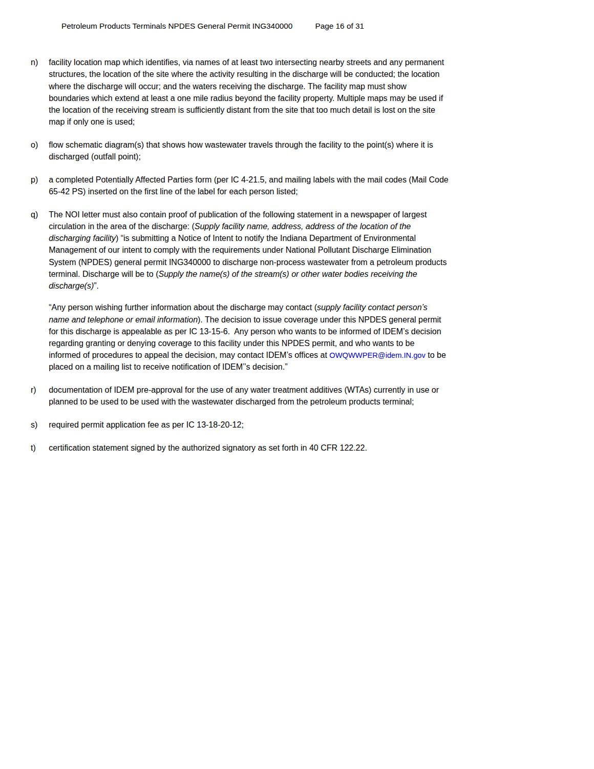Petroleum Products Terminals NPDES General Permit ING340000 Page 16 of 31
n) facility location map which identifies, via names of at least two intersecting nearby streets and any permanent structures, the location of the site where the activity resulting in the discharge will be conducted; the location where the discharge will occur; and the waters receiving the discharge. The facility map must show boundaries which extend at least a one mile radius beyond the facility property. Multiple maps may be used if the location of the receiving stream is sufficiently distant from the site that too much detail is lost on the site map if only one is used;
o) flow schematic diagram(s) that shows how wastewater travels through the facility to the point(s) where it is discharged (outfall point);
p) a completed Potentially Affected Parties form (per IC 4-21.5, and mailing labels with the mail codes (Mail Code 65-42 PS) inserted on the first line of the label for each person listed;
q) The NOI letter must also contain proof of publication of the following statement in a newspaper of largest circulation in the area of the discharge: (Supply facility name, address, address of the location of the discharging facility) “is submitting a Notice of Intent to notify the Indiana Department of Environmental Management of our intent to comply with the requirements under National Pollutant Discharge Elimination System (NPDES) general permit ING340000 to discharge non-process wastewater from a petroleum products terminal. Discharge will be to (Supply the name(s) of the stream(s) or other water bodies receiving the discharge(s)”.
“Any person wishing further information about the discharge may contact (supply facility contact person’s name and telephone or email information). The decision to issue coverage under this NPDES general permit for this discharge is appealable as per IC 13-15-6. Any person who wants to be informed of IDEM’s decision regarding granting or denying coverage to this facility under this NPDES permit, and who wants to be informed of procedures to appeal the decision, may contact IDEM’s offices at OWQWWPER@idem.IN.gov to be placed on a mailing list to receive notification of IDEM’’s decision.”
r) documentation of IDEM pre-approval for the use of any water treatment additives (WTAs) currently in use or planned to be used to be used with the wastewater discharged from the petroleum products terminal;
s) required permit application fee as per IC 13-18-20-12;
t) certification statement signed by the authorized signatory as set forth in 40 CFR 122.22.